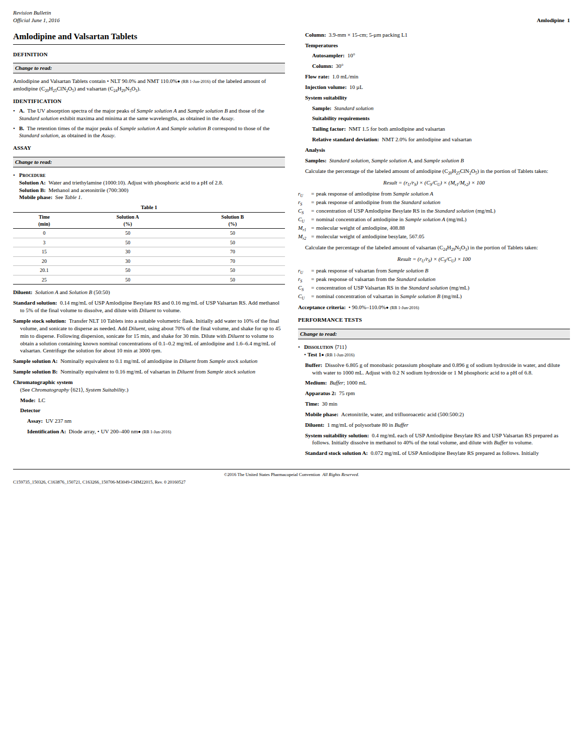Revision Bulletin
Official June 1, 2016
Amlodipine 1
Amlodipine and Valsartan Tablets
DEFINITION
Change to read:
Amlodipine and Valsartan Tablets contain NLT 90.0% and NMT 110.0%● (RB 1-Jun-2016) of the labeled amount of amlodipine (C20H25ClN2O5) and valsartan (C24H29N5O3).
IDENTIFICATION
A. The UV absorption spectra of the major peaks of Sample solution A and Sample solution B and those of the Standard solution exhibit maxima and minima at the same wavelengths, as obtained in the Assay.
B. The retention times of the major peaks of Sample solution A and Sample solution B correspond to those of the Standard solution, as obtained in the Assay.
ASSAY
Change to read:
Procedure
Solution A: Water and triethylamine (1000:10). Adjust with phosphoric acid to a pH of 2.8.
Solution B: Methanol and acetonitrile (700:300)
Mobile phase: See Table 1.
Table 1
| Time (min) | Solution A (%) | Solution B (%) |
| --- | --- | --- |
| 0 | 50 | 50 |
| 3 | 50 | 50 |
| 15 | 30 | 70 |
| 20 | 30 | 70 |
| 20.1 | 50 | 50 |
| 25 | 50 | 50 |
Diluent: Solution A and Solution B (50:50)
Standard solution: 0.14 mg/mL of USP Amlodipine Besylate RS and 0.16 mg/mL of USP Valsartan RS. Add methanol to 5% of the final volume to dissolve, and dilute with Diluent to volume.
Sample stock solution: Transfer NLT 10 Tablets into a suitable volumetric flask. Initially add water to 10% of the final volume, and sonicate to disperse as needed. Add Diluent, using about 70% of the final volume, and shake for up to 45 min to disperse. Following dispersion, sonicate for 15 min, and shake for 30 min. Dilute with Diluent to volume to obtain a solution containing known nominal concentrations of 0.1–0.2 mg/mL of amlodipine and 1.6–6.4 mg/mL of valsartan. Centrifuge the solution for about 10 min at 3000 rpm.
Sample solution A: Nominally equivalent to 0.1 mg/mL of amlodipine in Diluent from Sample stock solution
Sample solution B: Nominally equivalent to 0.16 mg/mL of valsartan in Diluent from Sample stock solution
Chromatographic system
(See Chromatography ⟨621⟩, System Suitability.)
Mode: LC
Detector
Assay: UV 237 nm
Identification A: Diode array, UV 200–400 nm● (RB 1-Jun-2016)
Column: 3.9-mm × 15-cm; 5-µm packing L1
Temperatures
Autosampler: 10°
Column: 30°
Flow rate: 1.0 mL/min
Injection volume: 10 µL
System suitability
Sample: Standard solution
Suitability requirements
Tailing factor: NMT 1.5 for both amlodipine and valsartan
Relative standard deviation: NMT 2.0% for amlodipine and valsartan
Analysis
Samples: Standard solution, Sample solution A, and Sample solution B
Calculate the percentage of the labeled amount of amlodipine (C20H25ClN2O5) in the portion of Tablets taken:
Result = (rU/rS) × (CS/CU) × (Mr1/Mr2) × 100
rU
=
peak response of amlodipine from Sample solution A
rS
=
peak response of amlodipine from the Standard solution
CS
=
concentration of USP Amlodipine Besylate RS in the Standard solution (mg/mL)
CU
=
nominal concentration of amlodipine in Sample solution A (mg/mL)
Mr1
=
molecular weight of amlodipine, 408.88
Mr2
=
molecular weight of amlodipine besylate, 567.05
Calculate the percentage of the labeled amount of valsartan (C24H29N5O3) in the portion of Tablets taken:
Result = (rU/rS) × (CS/CU) × 100
rU
=
peak response of valsartan from Sample solution B
rS
=
peak response of valsartan from the Standard solution
CS
=
concentration of USP Valsartan RS in the Standard solution (mg/mL)
CU
=
nominal concentration of valsartan in Sample solution B (mg/mL)
Acceptance criteria: 90.0%–110.0%● (RB 1-Jun-2016)
PERFORMANCE TESTS
Change to read:
Dissolution ⟨711⟩
Test 1● (RB 1-Jun-2016)
Buffer: Dissolve 6.805 g of monobasic potassium phosphate and 0.896 g of sodium hydroxide in water, and dilute with water to 1000 mL. Adjust with 0.2 N sodium hydroxide or 1 M phosphoric acid to a pH of 6.8.
Medium: Buffer; 1000 mL
Apparatus 2: 75 rpm
Time: 30 min
Mobile phase: Acetonitrile, water, and trifluoroacetic acid (500:500:2)
Diluent: 1 mg/mL of polysorbate 80 in Buffer
System suitability solution: 0.4 mg/mL each of USP Amlodipine Besylate RS and USP Valsartan RS prepared as follows. Initially dissolve in methanol to 40% of the total volume, and dilute with Buffer to volume.
Standard stock solution A: 0.072 mg/mL of USP Amlodipine Besylate RS prepared as follows. Initially
©2016 The United States Pharmacopeial Convention All Rights Reserved.
C159735_150326, C163876_150721, C163266_150706-M3049-CHM22015, Rev. 0 20160527